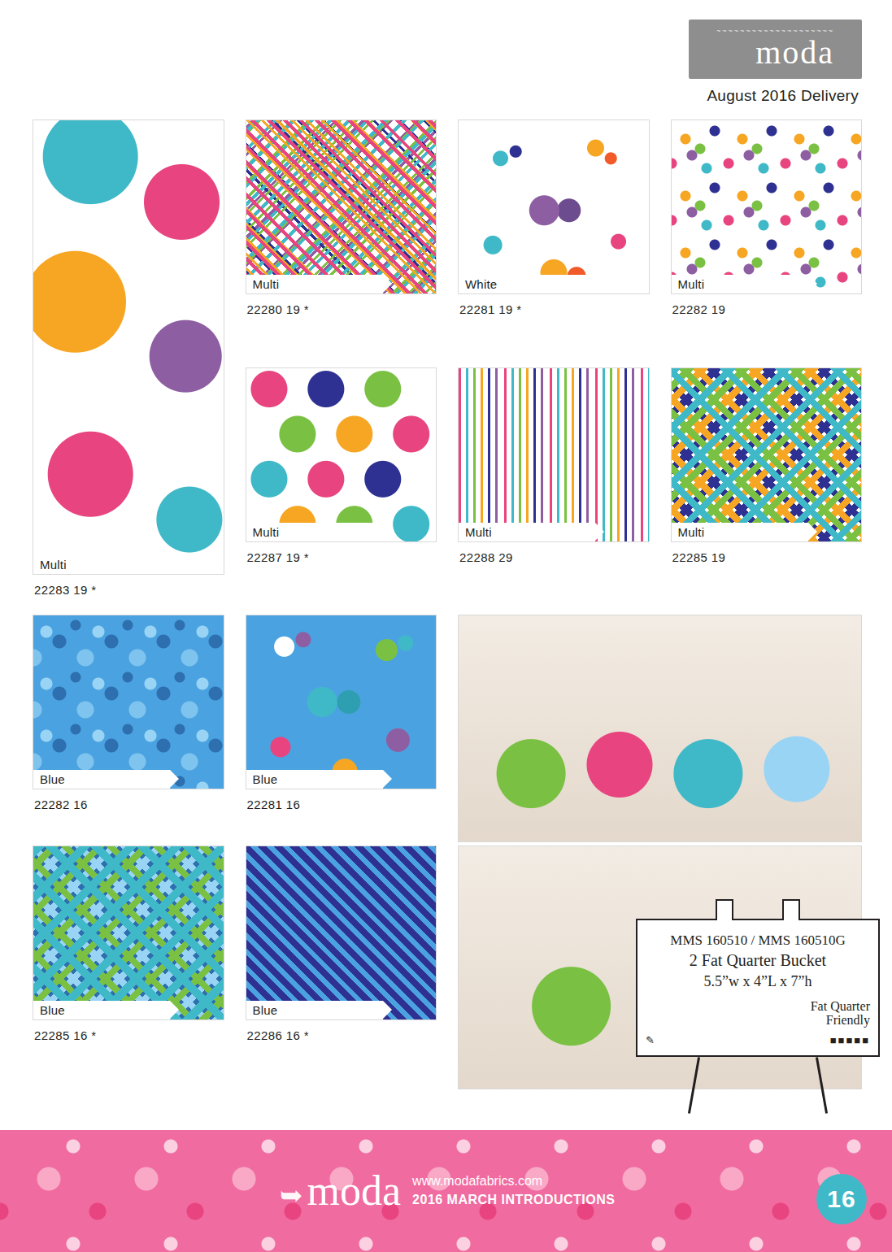~~~~~~~~~~~~~~~~~~~~ moda
August 2016 Delivery
Multi
22280 19 *
White
22281 19 *
Multi
22282 19
Multi
22283 19 *
Multi
22287 19 *
Multi
22288 29
Multi
22285 19
Blue
22282 16
Blue
22281 16
Blue
22285 16 *
Blue
22286 16 *
MMS 160510 / MMS 160510G
2 Fat Quarter Bucket
5.5”w x 4”L x 7”h
Fat Quarter
Friendly
✎ ■■■■■
➥moda
www.modafabrics.com 2016 MARCH INTRODUCTIONS
16